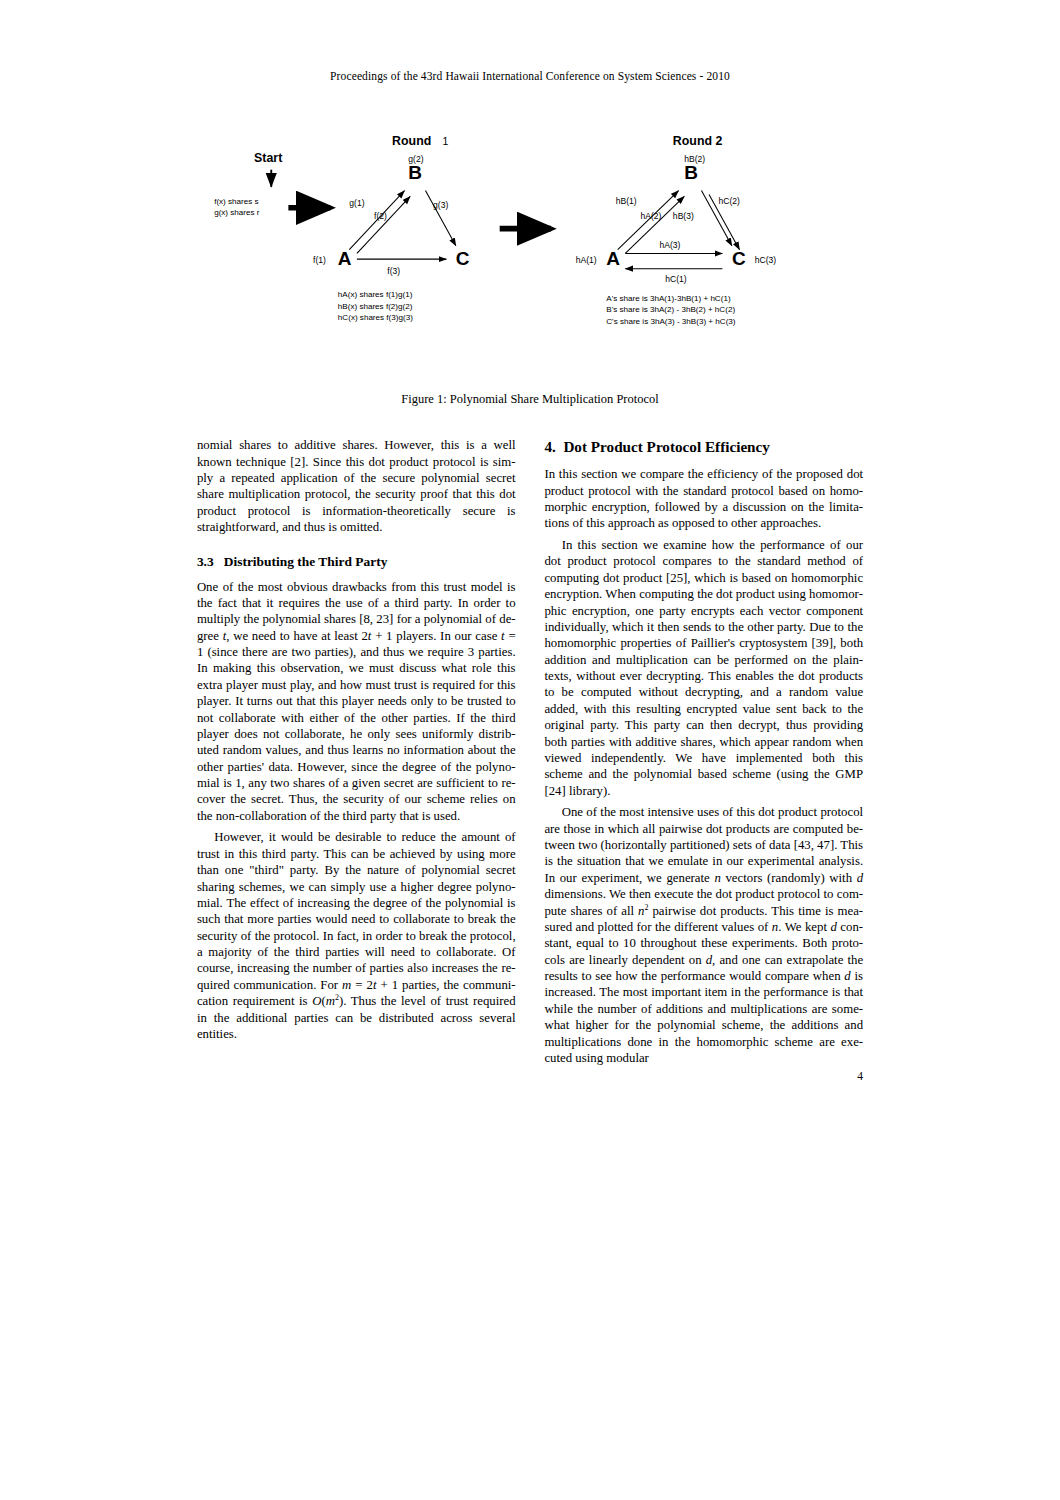Proceedings of the 43rd Hawaii International Conference on System Sciences - 2010
Start f(x) shares s g(x) shares r Round 1 g(2) B A C g(1) f(2) g(3) f(3) f(1) hA(x) shares f(1)g(1) hB(x) shares f(2)g(2) hC(x) shares f(3)g(3) Round 2 hB(2) B A C hB(1) hA(2) hC(2) hB(3) hA(3) hC(1) hA(1) hC(3) A's share is 3hA(1)-3hB(1) + hC(1) B's share is 3hA(2) - 3hB(2) + hC(2) C's share is 3hA(3) - 3hB(3) + hC(3)
Figure 1: Polynomial Share Multiplication Protocol
nomial shares to additive shares. However, this is a well known technique [2]. Since this dot product protocol is simply a repeated application of the secure polynomial secret share multiplication protocol, the security proof that this dot product protocol is information-theoretically secure is straightforward, and thus is omitted.
3.3 Distributing the Third Party
One of the most obvious drawbacks from this trust model is the fact that it requires the use of a third party. In order to multiply the polynomial shares [8, 23] for a polynomial of degree t, we need to have at least 2t + 1 players. In our case t = 1 (since there are two parties), and thus we require 3 parties. In making this observation, we must discuss what role this extra player must play, and how must trust is required for this player. It turns out that this player needs only to be trusted to not collaborate with either of the other parties. If the third player does not collaborate, he only sees uniformly distributed random values, and thus learns no information about the other parties' data. However, since the degree of the polynomial is 1, any two shares of a given secret are sufficient to recover the secret. Thus, the security of our scheme relies on the non-collaboration of the third party that is used.
However, it would be desirable to reduce the amount of trust in this third party. This can be achieved by using more than one "third" party. By the nature of polynomial secret sharing schemes, we can simply use a higher degree polynomial. The effect of increasing the degree of the polynomial is such that more parties would need to collaborate to break the security of the protocol. In fact, in order to break the protocol, a majority of the third parties will need to collaborate. Of course, increasing the number of parties also increases the required communication. For m = 2t + 1 parties, the communication requirement is O(m2). Thus the level of trust required in the additional parties can be distributed across several entities.
4. Dot Product Protocol Efficiency
In this section we compare the efficiency of the proposed dot product protocol with the standard protocol based on homomorphic encryption, followed by a discussion on the limitations of this approach as opposed to other approaches.
In this section we examine how the performance of our dot product protocol compares to the standard method of computing dot product [25], which is based on homomorphic encryption. When computing the dot product using homomorphic encryption, one party encrypts each vector component individually, which it then sends to the other party. Due to the homomorphic properties of Paillier's cryptosystem [39], both addition and multiplication can be performed on the plain-texts, without ever decrypting. This enables the dot products to be computed without decrypting, and a random value added, with this resulting encrypted value sent back to the original party. This party can then decrypt, thus providing both parties with additive shares, which appear random when viewed independently. We have implemented both this scheme and the polynomial based scheme (using the GMP [24] library).
One of the most intensive uses of this dot product protocol are those in which all pairwise dot products are computed between two (horizontally partitioned) sets of data [43, 47]. This is the situation that we emulate in our experimental analysis. In our experiment, we generate n vectors (randomly) with d dimensions. We then execute the dot product protocol to compute shares of all n2 pairwise dot products. This time is measured and plotted for the different values of n. We kept d constant, equal to 10 throughout these experiments. Both protocols are linearly dependent on d, and one can extrapolate the results to see how the performance would compare when d is increased. The most important item in the performance is that while the number of additions and multiplications are somewhat higher for the polynomial scheme, the additions and multiplications done in the homomorphic scheme are executed using modular
4